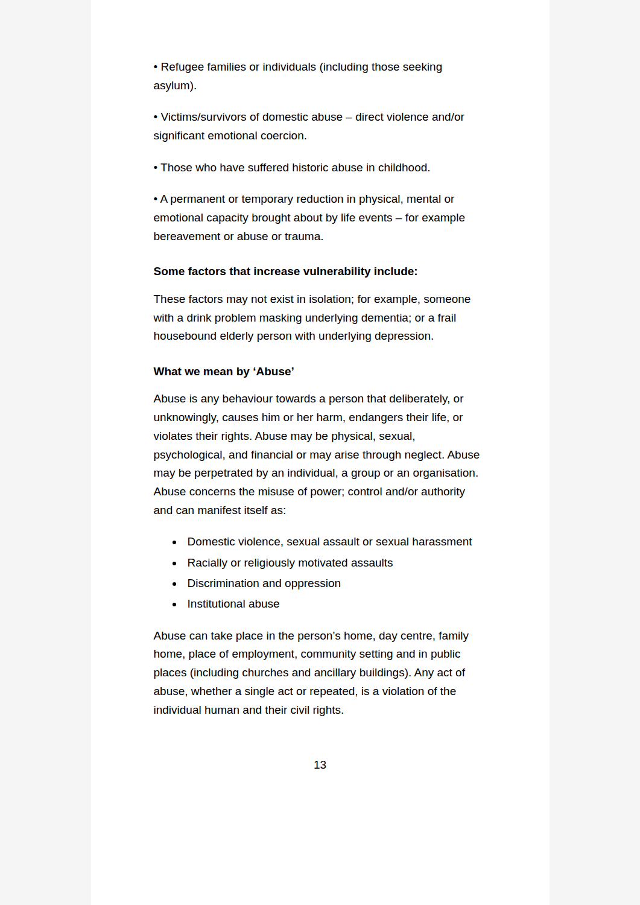• Refugee families or individuals (including those seeking asylum).
• Victims/survivors of domestic abuse – direct violence and/or significant emotional coercion.
• Those who have suffered historic abuse in childhood.
• A permanent or temporary reduction in physical, mental or emotional capacity brought about by life events – for example bereavement or abuse or trauma.
Some factors that increase vulnerability include:
These factors may not exist in isolation; for example, someone with a drink problem masking underlying dementia; or a frail housebound elderly person with underlying depression.
What we mean by ‘Abuse’
Abuse is any behaviour towards a person that deliberately, or unknowingly, causes him or her harm, endangers their life, or violates their rights. Abuse may be physical, sexual, psychological, and financial or may arise through neglect. Abuse may be perpetrated by an individual, a group or an organisation. Abuse concerns the misuse of power; control and/or authority and can manifest itself as:
Domestic violence, sexual assault or sexual harassment
Racially or religiously motivated assaults
Discrimination and oppression
Institutional abuse
Abuse can take place in the person’s home, day centre, family home, place of employment, community setting and in public places (including churches and ancillary buildings). Any act of abuse, whether a single act or repeated, is a violation of the individual human and their civil rights.
13